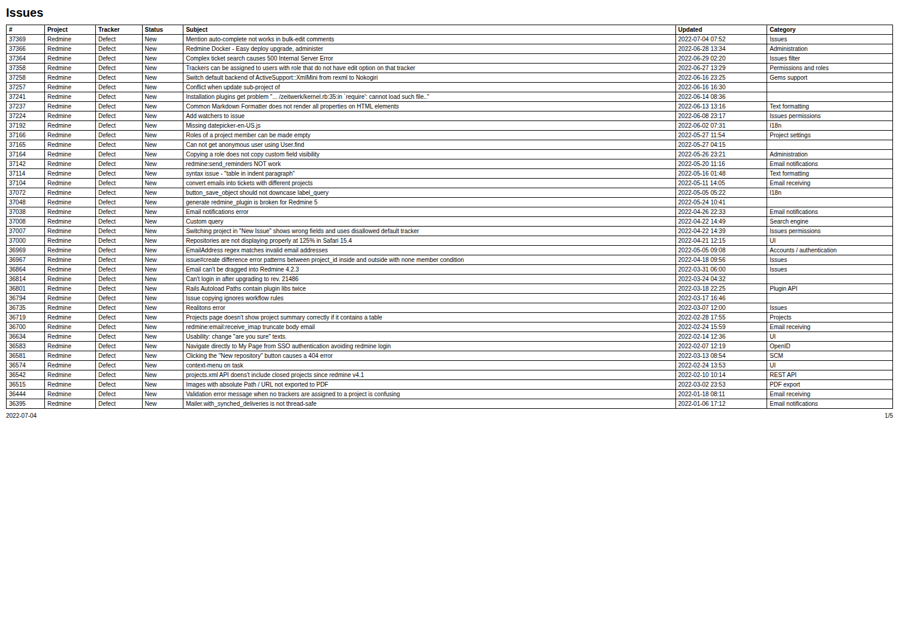Issues
| # | Project | Tracker | Status | Subject | Updated | Category |
| --- | --- | --- | --- | --- | --- | --- |
| 37369 | Redmine | Defect | New | Mention auto-complete not works in bulk-edit comments | 2022-07-04 07:52 | Issues |
| 37366 | Redmine | Defect | New | Redmine Docker - Easy deploy upgrade, administer | 2022-06-28 13:34 | Administration |
| 37364 | Redmine | Defect | New | Complex ticket search causes 500 Internal Server Error | 2022-06-29 02:20 | Issues filter |
| 37358 | Redmine | Defect | New | Trackers can be assigned to users with role that do not have edit option on that tracker | 2022-06-27 13:29 | Permissions and roles |
| 37258 | Redmine | Defect | New | Switch default backend of ActiveSupport::XmlMini from rexml to Nokogiri | 2022-06-16 23:25 | Gems support |
| 37257 | Redmine | Defect | New | Conflict when update sub-project of | 2022-06-16 16:30 | |
| 37241 | Redmine | Defect | New | Installation plugins get problem "... /zeitwerk/kernel.rb:35:in `require': cannot load such file.." | 2022-06-14 08:36 | |
| 37237 | Redmine | Defect | New | Common Markdown Formatter does not render all properties on HTML elements | 2022-06-13 13:16 | Text formatting |
| 37224 | Redmine | Defect | New | Add watchers to issue | 2022-06-08 23:17 | Issues permissions |
| 37192 | Redmine | Defect | New | Missing datepicker-en-US.js | 2022-06-02 07:31 | I18n |
| 37166 | Redmine | Defect | New | Roles of a project member can be made empty | 2022-05-27 11:54 | Project settings |
| 37165 | Redmine | Defect | New | Can not get anonymous user using User.find | 2022-05-27 04:15 | |
| 37164 | Redmine | Defect | New | Copying a role does not copy custom field visibility | 2022-05-26 23:21 | Administration |
| 37142 | Redmine | Defect | New | redmine:send_reminders NOT work | 2022-05-20 11:16 | Email notifications |
| 37114 | Redmine | Defect | New | syntax issue - "table in indent paragraph" | 2022-05-16 01:48 | Text formatting |
| 37104 | Redmine | Defect | New | convert emails into tickets with different projects | 2022-05-11 14:05 | Email receiving |
| 37072 | Redmine | Defect | New | button_save_object should not downcase label_query | 2022-05-05 05:22 | I18n |
| 37048 | Redmine | Defect | New | generate redmine_plugin is broken for Redmine 5 | 2022-05-24 10:41 | |
| 37038 | Redmine | Defect | New | Email notifications error | 2022-04-26 22:33 | Email notifications |
| 37008 | Redmine | Defect | New | Custom query | 2022-04-22 14:49 | Search engine |
| 37007 | Redmine | Defect | New | Switching project in "New Issue" shows wrong fields and uses disallowed default tracker | 2022-04-22 14:39 | Issues permissions |
| 37000 | Redmine | Defect | New | Repositories are not displaying properly at 125% in Safari 15.4 | 2022-04-21 12:15 | UI |
| 36969 | Redmine | Defect | New | EmailAddress regex matches invalid email addresses | 2022-05-05 09:08 | Accounts / authentication |
| 36967 | Redmine | Defect | New | issue#create difference error patterns between project_id inside and outside with none member condition | 2022-04-18 09:56 | Issues |
| 36864 | Redmine | Defect | New | Email can't be dragged into Redmine 4.2.3 | 2022-03-31 06:00 | Issues |
| 36814 | Redmine | Defect | New | Can't login in after upgrading to rev. 21486 | 2022-03-24 04:32 | |
| 36801 | Redmine | Defect | New | Rails Autoload Paths contain plugin libs twice | 2022-03-18 22:25 | Plugin API |
| 36794 | Redmine | Defect | New | Issue copying ignores workflow rules | 2022-03-17 16:46 | |
| 36735 | Redmine | Defect | New | Realitons error | 2022-03-07 12:00 | Issues |
| 36719 | Redmine | Defect | New | Projects page doesn't show project summary correctly if it contains a table | 2022-02-28 17:55 | Projects |
| 36700 | Redmine | Defect | New | redmine:email:receive_imap truncate body email | 2022-02-24 15:59 | Email receiving |
| 36634 | Redmine | Defect | New | Usability: change "are you sure" texts. | 2022-02-14 12:36 | UI |
| 36583 | Redmine | Defect | New | Navigate directly to My Page from SSO authentication avoiding redmine login | 2022-02-07 12:19 | OpenID |
| 36581 | Redmine | Defect | New | Clicking the "New repository" button causes a 404 error | 2022-03-13 08:54 | SCM |
| 36574 | Redmine | Defect | New | context-menu on task | 2022-02-24 13:53 | UI |
| 36542 | Redmine | Defect | New | projects.xml API doens't include closed projects since redmine v4.1 | 2022-02-10 10:14 | REST API |
| 36515 | Redmine | Defect | New | Images with absolute Path / URL not exported to PDF | 2022-03-02 23:53 | PDF export |
| 36444 | Redmine | Defect | New | Validation error message when no trackers are assigned to a project is confusing | 2022-01-18 08:11 | Email receiving |
| 36395 | Redmine | Defect | New | Mailer.with_synched_deliveries is not thread-safe | 2022-01-06 17:12 | Email notifications |
2022-07-04 1/5